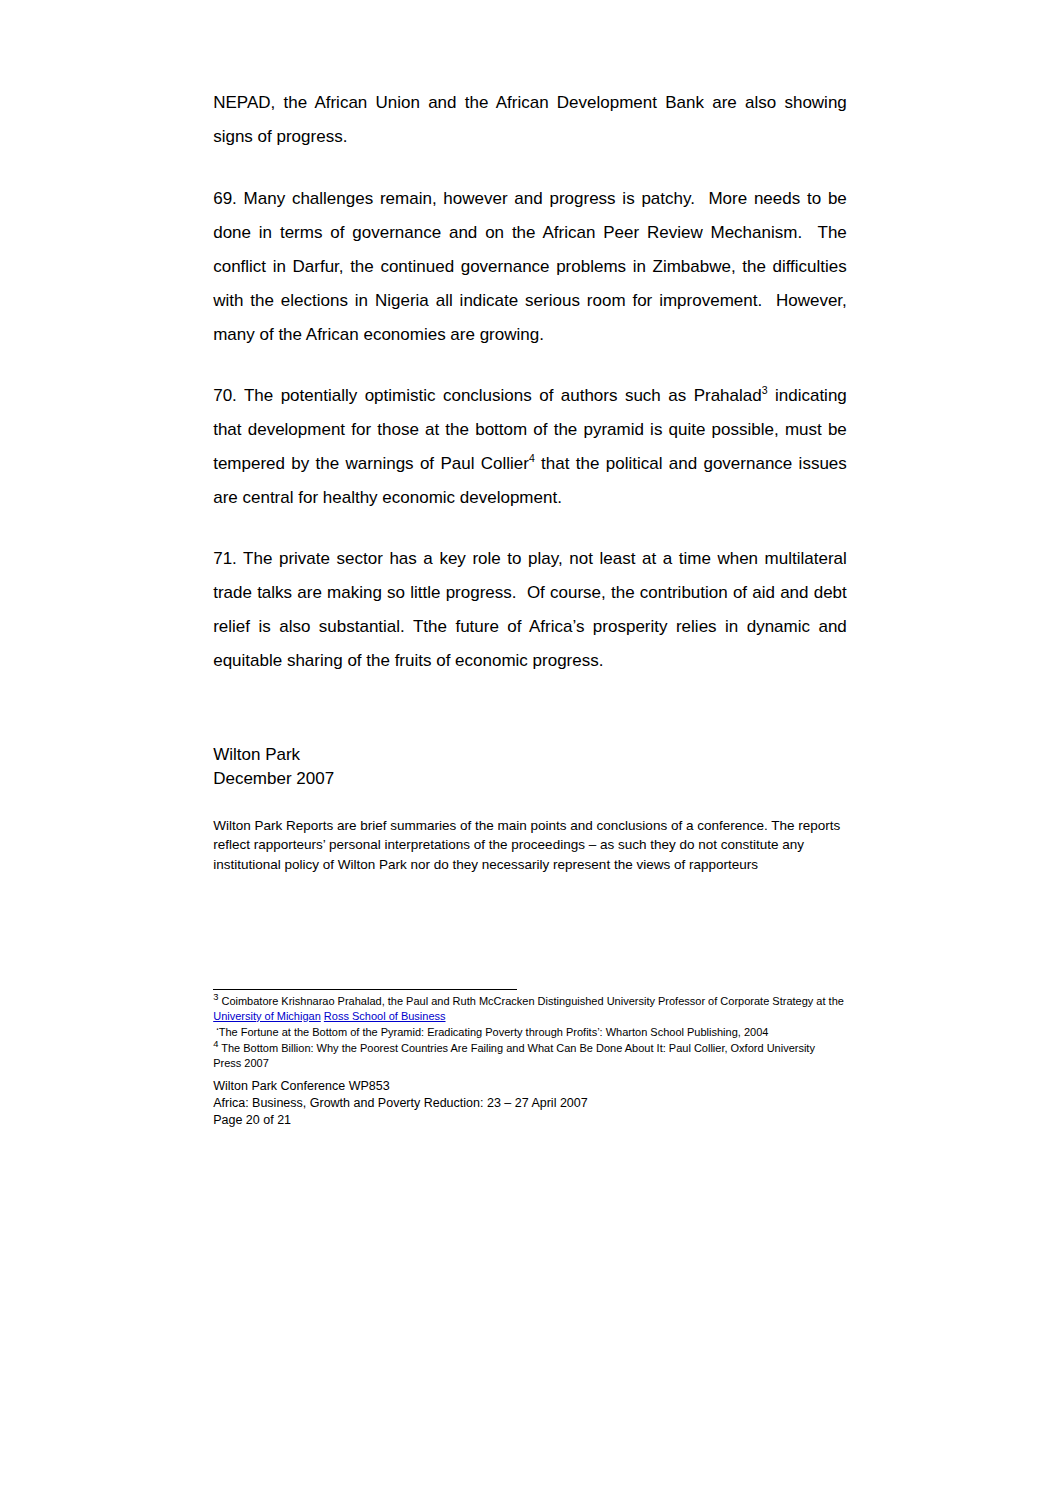NEPAD, the African Union and the African Development Bank are also showing signs of progress.
69. Many challenges remain, however and progress is patchy. More needs to be done in terms of governance and on the African Peer Review Mechanism. The conflict in Darfur, the continued governance problems in Zimbabwe, the difficulties with the elections in Nigeria all indicate serious room for improvement. However, many of the African economies are growing.
70. The potentially optimistic conclusions of authors such as Prahalad3 indicating that development for those at the bottom of the pyramid is quite possible, must be tempered by the warnings of Paul Collier4 that the political and governance issues are central for healthy economic development.
71. The private sector has a key role to play, not least at a time when multilateral trade talks are making so little progress. Of course, the contribution of aid and debt relief is also substantial. Tthe future of Africa’s prosperity relies in dynamic and equitable sharing of the fruits of economic progress.
Wilton Park
December 2007
Wilton Park Reports are brief summaries of the main points and conclusions of a conference. The reports reflect rapporteurs’ personal interpretations of the proceedings – as such they do not constitute any institutional policy of Wilton Park nor do they necessarily represent the views of rapporteurs
3 Coimbatore Krishnarao Prahalad, the Paul and Ruth McCracken Distinguished University Professor of Corporate Strategy at the University of Michigan Ross School of Business
‘The Fortune at the Bottom of the Pyramid: Eradicating Poverty through Profits’: Wharton School Publishing, 2004
4 The Bottom Billion: Why the Poorest Countries Are Failing and What Can Be Done About It: Paul Collier, Oxford University Press 2007
Wilton Park Conference WP853
Africa: Business, Growth and Poverty Reduction: 23 – 27 April 2007
Page 20 of 21